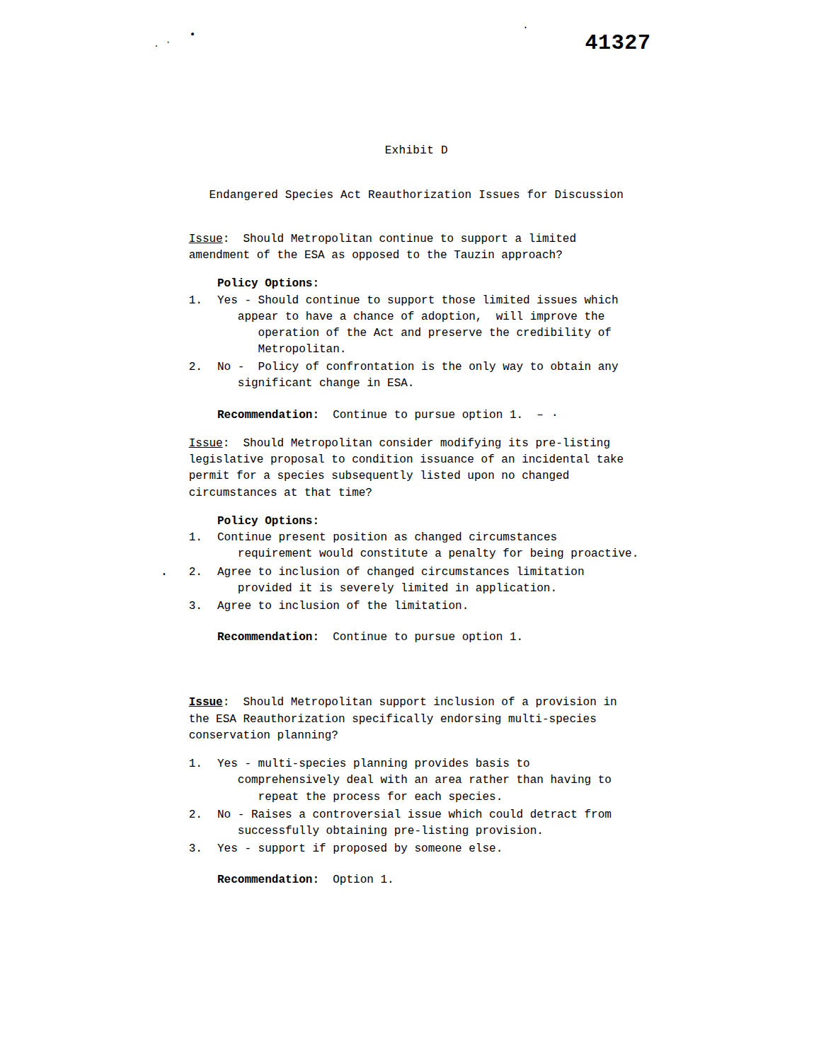41327
· ·•
·
Exhibit D
Endangered Species Act Reauthorization Issues for Discussion
Issue: Should Metropolitan continue to support a limited
amendment of the ESA as opposed to the Tauzin approach?
Policy Options:
1. Yes - Should continue to support those limited issues which appear to have a chance of adoption, will improve the operation of the Act and preserve the credibility of Metropolitan.
2. No - Policy of confrontation is the only way to obtain any significant change in ESA.
Recommendation: Continue to pursue option 1. – ·
Issue: Should Metropolitan consider modifying its pre-listing
legislative proposal to condition issuance of an incidental take
permit for a species subsequently listed upon no changed
circumstances at that time?
Policy Options:
1. Continue present position as changed circumstances requirement would constitute a penalty for being proactive.
2. Agree to inclusion of changed circumstances limitation provided it is severely limited in application.
3. Agree to inclusion of the limitation.
Recommendation: Continue to pursue option 1.
Issue: Should Metropolitan support inclusion of a provision in
the ESA Reauthorization specifically endorsing multi-species
conservation planning?
1. Yes - multi-species planning provides basis to comprehensively deal with an area rather than having to repeat the process for each species.
2. No - Raises a controversial issue which could detract from successfully obtaining pre-listing provision.
3. Yes - support if proposed by someone else.
Recommendation: Option 1.